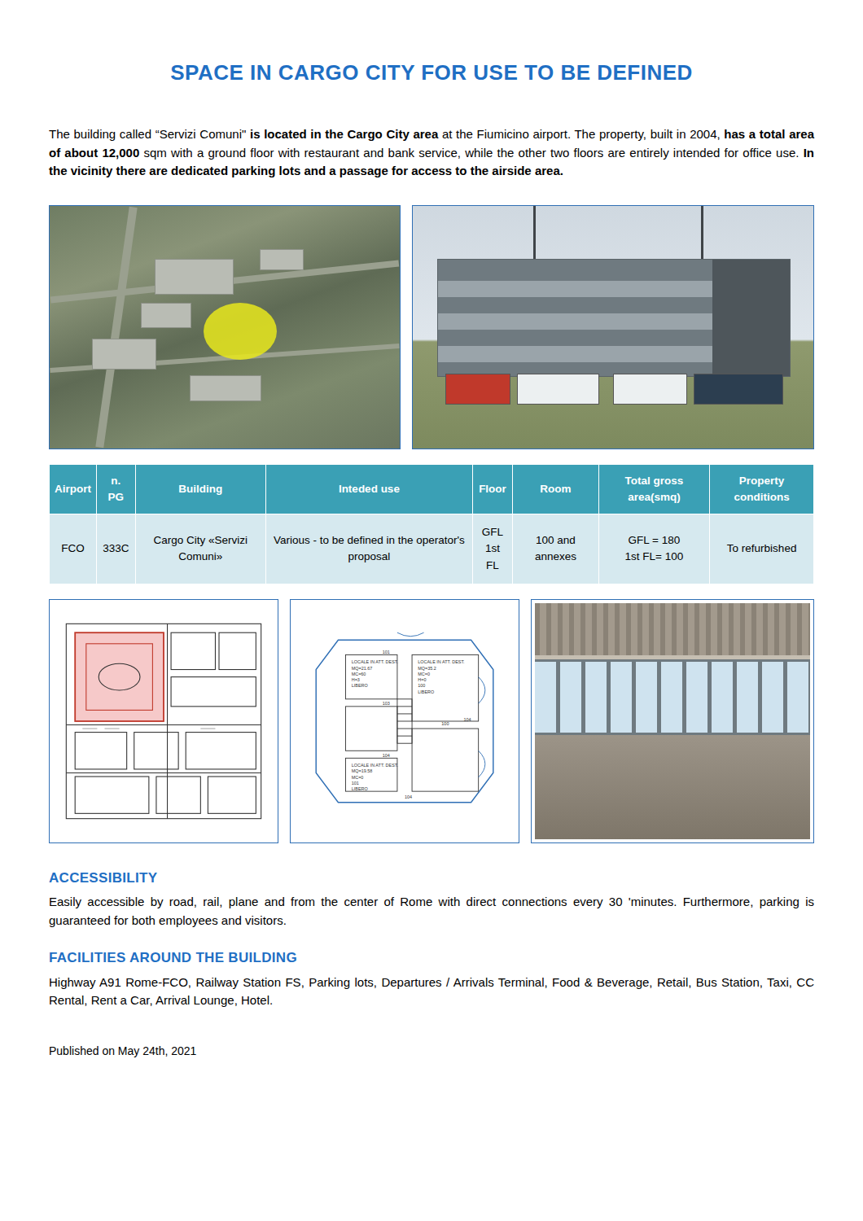SPACE IN CARGO CITY FOR USE TO BE DEFINED
The building called “Servizi Comuni" is located in the Cargo City area at the Fiumicino airport. The property, built in 2004, has a total area of about 12,000 sqm with a ground floor with restaurant and bank service, while the other two floors are entirely intended for office use. In the vicinity there are dedicated parking lots and a passage for access to the airside area.
| Airport | n. PG | Building | Inteded use | Floor | Room | Total gross area(smq) | Property conditions |
| --- | --- | --- | --- | --- | --- | --- | --- |
| FCO | 333C | Cargo City «Servizi Comuni» | Various - to be defined in the operator's proposal | GFL 1st FL | 100 and annexes | GFL = 180 1st FL= 100 | To refurbished |
LOCALE IN ATT. DEST. MQ=21.67 MC=60 H=3 LIBERO LOCALE IN ATT. DEST. MQ=35.2 MC=0 H=0 100 LIBERO LOCALE IN ATT. DEST. MQ=19.58 MC=0 101 LIBERO 101 103 104 100 104 104
ACCESSIBILITY
Easily accessible by road, rail, plane and from the center of Rome with direct connections every 30 'minutes. Furthermore, parking is guaranteed for both employees and visitors.
FACILITIES AROUND THE BUILDING
Highway A91 Rome-FCO, Railway Station FS, Parking lots, Departures / Arrivals Terminal, Food & Beverage, Retail, Bus Station, Taxi, CC Rental, Rent a Car, Arrival Lounge, Hotel.
Published on May 24th, 2021